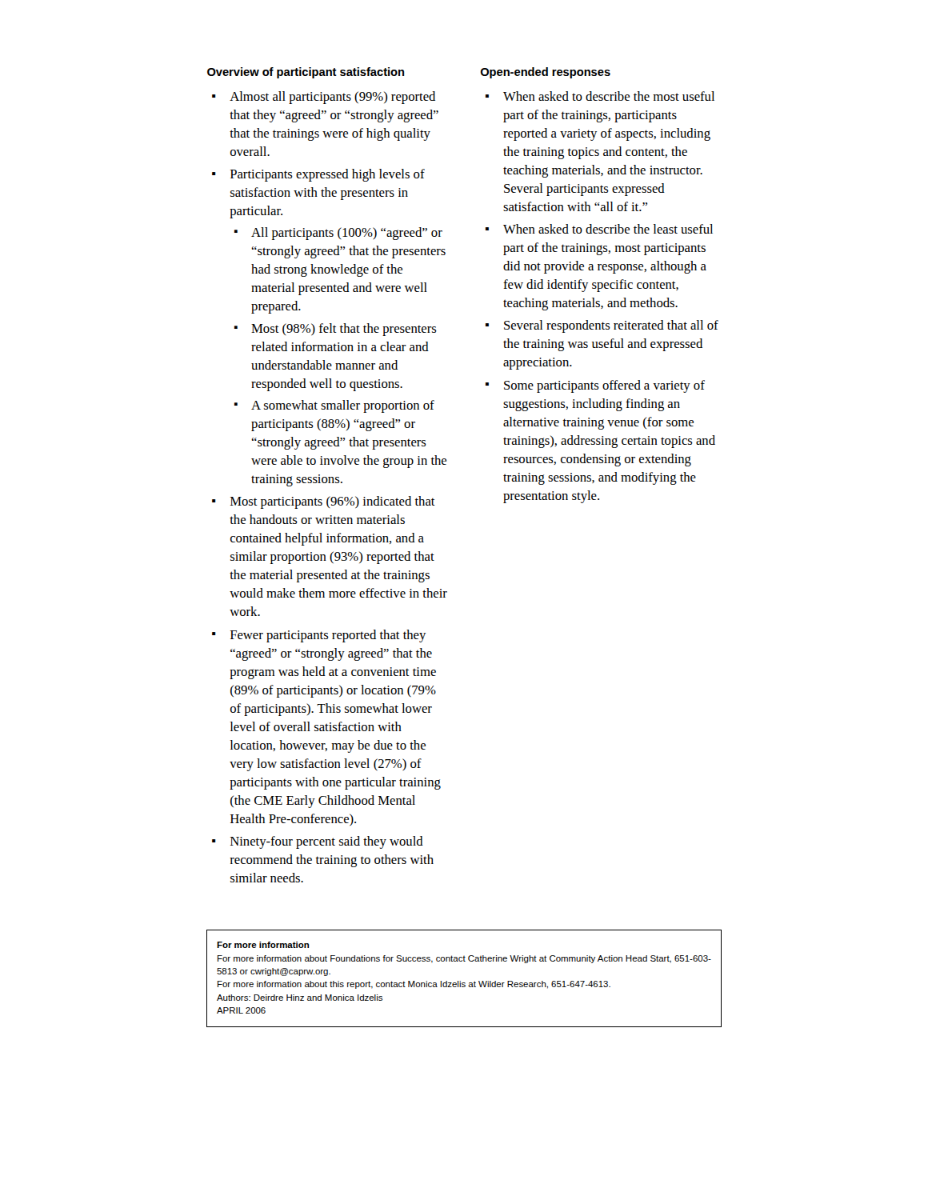Overview of participant satisfaction
Almost all participants (99%) reported that they “agreed” or “strongly agreed” that the trainings were of high quality overall.
Participants expressed high levels of satisfaction with the presenters in particular.
All participants (100%) “agreed” or “strongly agreed” that the presenters had strong knowledge of the material presented and were well prepared.
Most (98%) felt that the presenters related information in a clear and understandable manner and responded well to questions.
A somewhat smaller proportion of participants (88%) “agreed” or “strongly agreed” that presenters were able to involve the group in the training sessions.
Most participants (96%) indicated that the handouts or written materials contained helpful information, and a similar proportion (93%) reported that the material presented at the trainings would make them more effective in their work.
Fewer participants reported that they “agreed” or “strongly agreed” that the program was held at a convenient time (89% of participants) or location (79% of participants). This somewhat lower level of overall satisfaction with location, however, may be due to the very low satisfaction level (27%) of participants with one particular training (the CME Early Childhood Mental Health Pre-conference).
Ninety-four percent said they would recommend the training to others with similar needs.
Open-ended responses
When asked to describe the most useful part of the trainings, participants reported a variety of aspects, including the training topics and content, the teaching materials, and the instructor. Several participants expressed satisfaction with “all of it.”
When asked to describe the least useful part of the trainings, most participants did not provide a response, although a few did identify specific content, teaching materials, and methods.
Several respondents reiterated that all of the training was useful and expressed appreciation.
Some participants offered a variety of suggestions, including finding an alternative training venue (for some trainings), addressing certain topics and resources, condensing or extending training sessions, and modifying the presentation style.
For more information
For more information about Foundations for Success, contact Catherine Wright at Community Action Head Start, 651-603-5813 or cwright@caprw.org.
For more information about this report, contact Monica Idzelis at Wilder Research, 651-647-4613.
Authors: Deirdre Hinz and Monica Idzelis
APRIL 2006